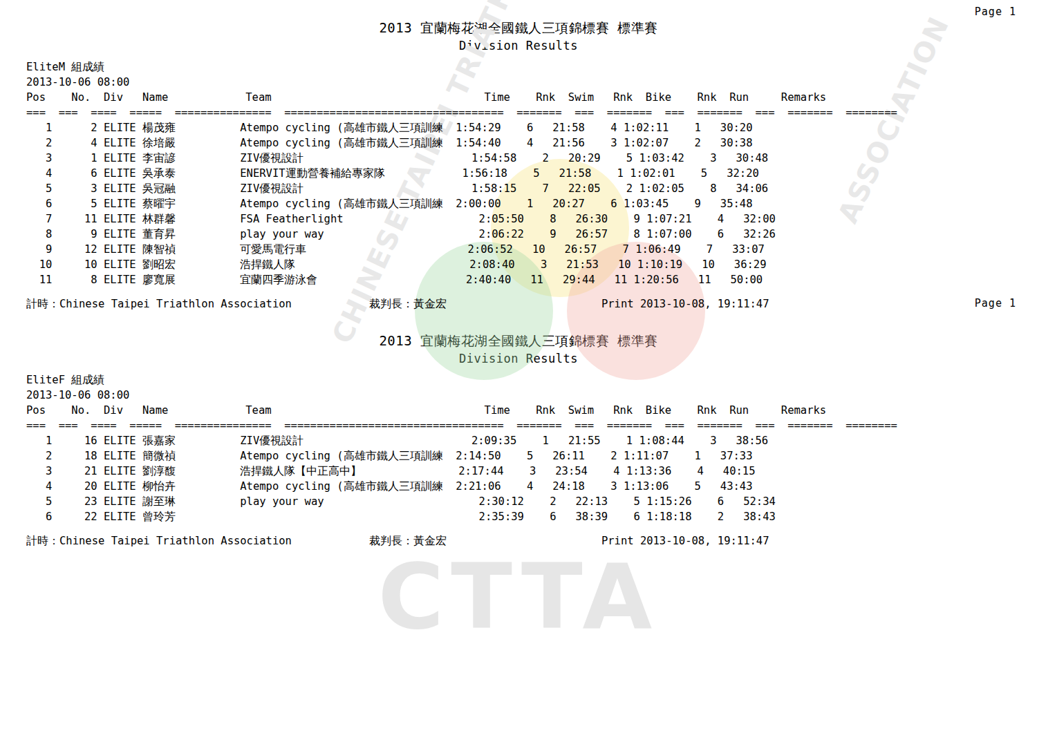Page 1
Page 1
CHINESE TAIPEI TRIATHLON
ASSOCIATION
CTTA
2013 宜蘭梅花湖全國鐵人三項錦標賽 標準賽
Division Results
EliteM 組成績
2013-10-06 08:00
Pos    No.  Div   Name            Team                                 Time    Rnk  Swim   Rnk  Bike    Rnk  Run     Remarks
===  ===  ====  =====  ===============  ==================================  =======  ===  =======  ===  =======  ===  =======  ========
   1      2 ELITE 楊茂雍          Atempo cycling (高雄市鐵人三項訓練  1:54:29    6   21:58    4 1:02:11    1   30:20
   2      4 ELITE 徐培嚴          Atempo cycling (高雄市鐵人三項訓練  1:54:40    4   21:56    3 1:02:07    2   30:38
   3      1 ELITE 李宙諺          ZIV優視設計                          1:54:58    2   20:29    5 1:03:42    3   30:48
   4      6 ELITE 吳承泰          ENERVIT運動營養補給專家隊            1:56:18    5   21:58    1 1:02:01    5   32:20
   5      3 ELITE 吳冠融          ZIV優視設計                          1:58:15    7   22:05    2 1:02:05    8   34:06
   6      5 ELITE 蔡曜宇          Atempo cycling (高雄市鐵人三項訓練  2:00:00    1   20:27    6 1:03:45    9   35:48
   7     11 ELITE 林群馨          FSA Featherlight                     2:05:50    8   26:30    9 1:07:21    4   32:00
   8      9 ELITE 董育昇          play your way                        2:06:22    9   26:57    8 1:07:00    6   32:26
   9     12 ELITE 陳智禎          可愛馬電行車                         2:06:52   10   26:57    7 1:06:49    7   33:07
  10     10 ELITE 劉昭宏          浩捍鐵人隊                           2:08:40    3   21:53   10 1:10:19   10   36:29
  11      8 ELITE 廖寬展          宜蘭四季游泳會                       2:40:40   11   29:44   11 1:20:56   11   50:00
計時：Chinese Taipei Triathlon Association 裁判長：黃金宏 Print 2013-10-08, 19:11:47
2013 宜蘭梅花湖全國鐵人三項錦標賽 標準賽
Division Results
EliteF 組成績
2013-10-06 08:00
Pos    No.  Div   Name            Team                                 Time    Rnk  Swim   Rnk  Bike    Rnk  Run     Remarks
===  ===  ====  =====  ===============  ==================================  =======  ===  =======  ===  =======  ===  =======  ========
   1     16 ELITE 張嘉家          ZIV優視設計                          2:09:35    1   21:55    1 1:08:44    3   38:56
   2     18 ELITE 簡微禎          Atempo cycling (高雄市鐵人三項訓練  2:14:50    5   26:11    2 1:11:07    1   37:33
   3     21 ELITE 劉淳馥          浩捍鐵人隊【中正高中】               2:17:44    3   23:54    4 1:13:36    4   40:15
   4     20 ELITE 柳怡卉          Atempo cycling (高雄市鐵人三項訓練  2:21:06    4   24:18    3 1:13:06    5   43:43
   5     23 ELITE 謝至琳          play your way                        2:30:12    2   22:13    5 1:15:26    6   52:34
   6     22 ELITE 曾玲芳                                               2:35:39    6   38:39    6 1:18:18    2   38:43
計時：Chinese Taipei Triathlon Association 裁判長：黃金宏 Print 2013-10-08, 19:11:47